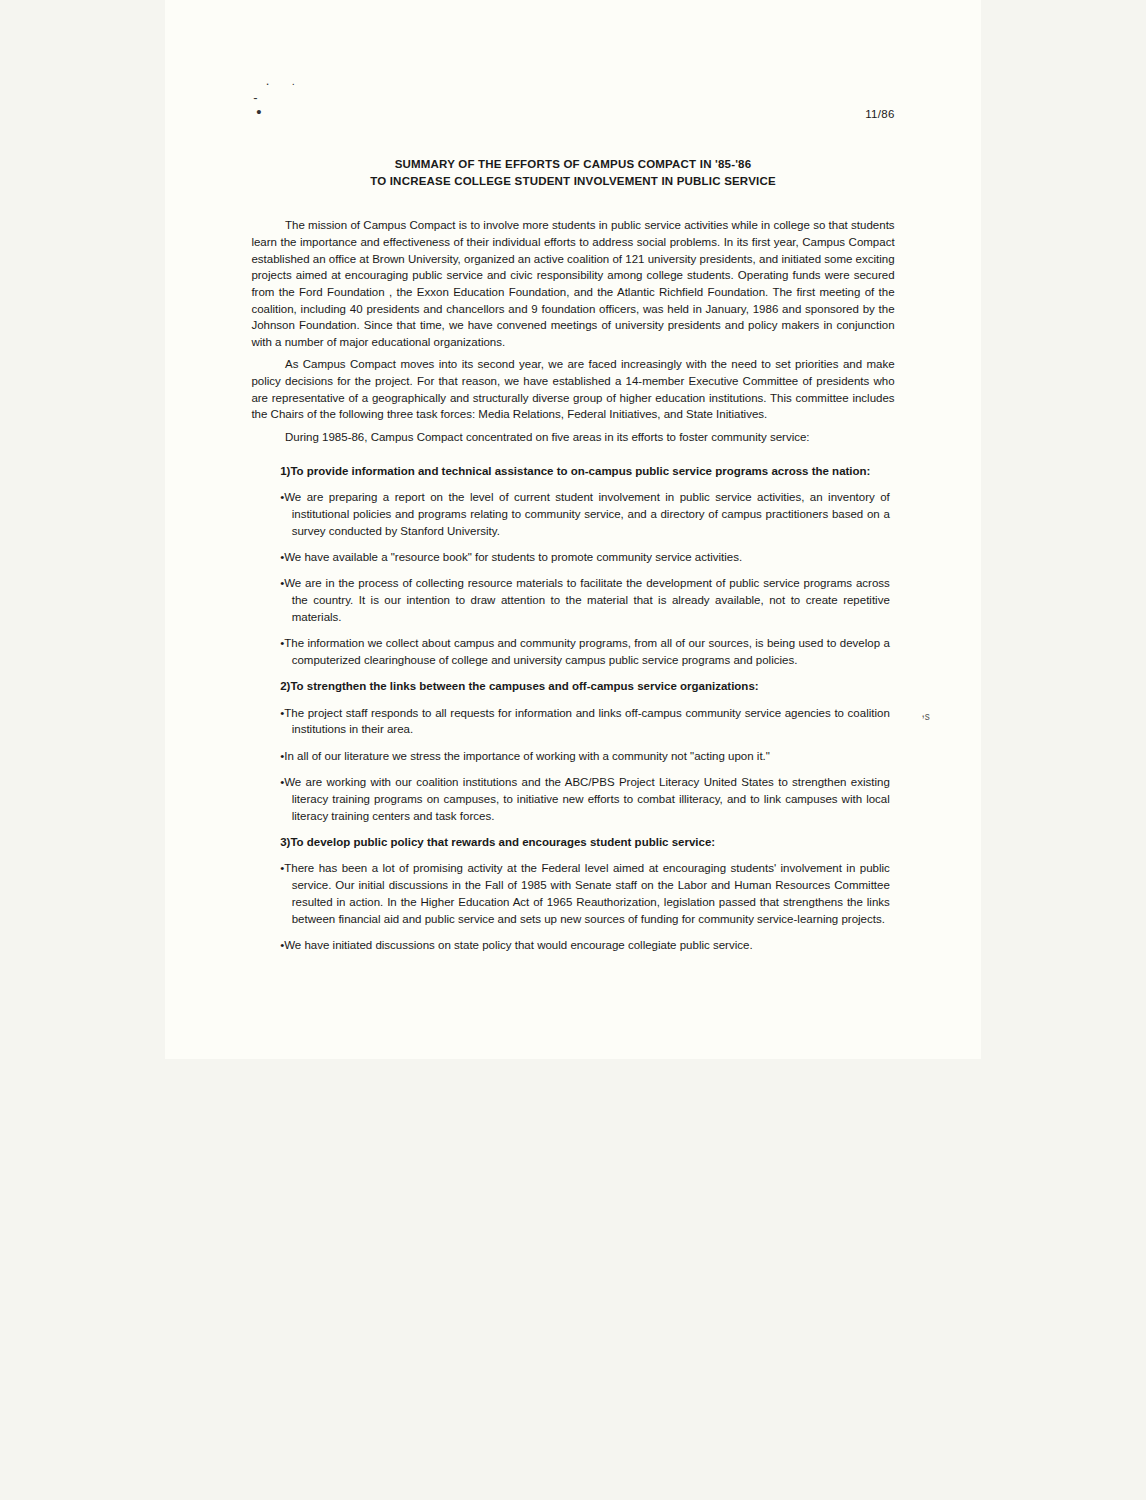. . - •
11/86
SUMMARY OF THE EFFORTS OF CAMPUS COMPACT IN '85-'86
TO INCREASE COLLEGE STUDENT INVOLVEMENT IN PUBLIC SERVICE
The mission of Campus Compact is to involve more students in public service activities while in college so that students learn the importance and effectiveness of their individual efforts to address social problems. In its first year, Campus Compact established an office at Brown University, organized an active coalition of 121 university presidents, and initiated some exciting projects aimed at encouraging public service and civic responsibility among college students. Operating funds were secured from the Ford Foundation , the Exxon Education Foundation, and the Atlantic Richfield Foundation. The first meeting of the coalition, including 40 presidents and chancellors and 9 foundation officers, was held in January, 1986 and sponsored by the Johnson Foundation. Since that time, we have convened meetings of university presidents and policy makers in conjunction with a number of major educational organizations.
As Campus Compact moves into its second year, we are faced increasingly with the need to set priorities and make policy decisions for the project. For that reason, we have established a 14-member Executive Committee of presidents who are representative of a geographically and structurally diverse group of higher education institutions. This committee includes the Chairs of the following three task forces: Media Relations, Federal Initiatives, and State Initiatives.
During 1985-86, Campus Compact concentrated on five areas in its efforts to foster community service:
1)To provide information and technical assistance to on-campus public service programs across the nation:
•We are preparing a report on the level of current student involvement in public service activities, an inventory of institutional policies and programs relating to community service, and a directory of campus practitioners based on a survey conducted by Stanford University.
•We have available a "resource book" for students to promote community service activities.
•We are in the process of collecting resource materials to facilitate the development of public service programs across the country. It is our intention to draw attention to the material that is already available, not to create repetitive materials.
•The information we collect about campus and community programs, from all of our sources, is being used to develop a computerized clearinghouse of college and university campus public service programs and policies.
2)To strengthen the links between the campuses and off-campus service organizations:
,s•The project staff responds to all requests for information and links off-campus community service agencies to coalition institutions in their area.
•In all of our literature we stress the importance of working with a community not "acting upon it."
•We are working with our coalition institutions and the ABC/PBS Project Literacy United States to strengthen existing literacy training programs on campuses, to initiative new efforts to combat illiteracy, and to link campuses with local literacy training centers and task forces.
3)To develop public policy that rewards and encourages student public service:
•There has been a lot of promising activity at the Federal level aimed at encouraging students' involvement in public service. Our initial discussions in the Fall of 1985 with Senate staff on the Labor and Human Resources Committee resulted in action. In the Higher Education Act of 1965 Reauthorization, legislation passed that strengthens the links between financial aid and public service and sets up new sources of funding for community service-learning projects.
•We have initiated discussions on state policy that would encourage collegiate public service.